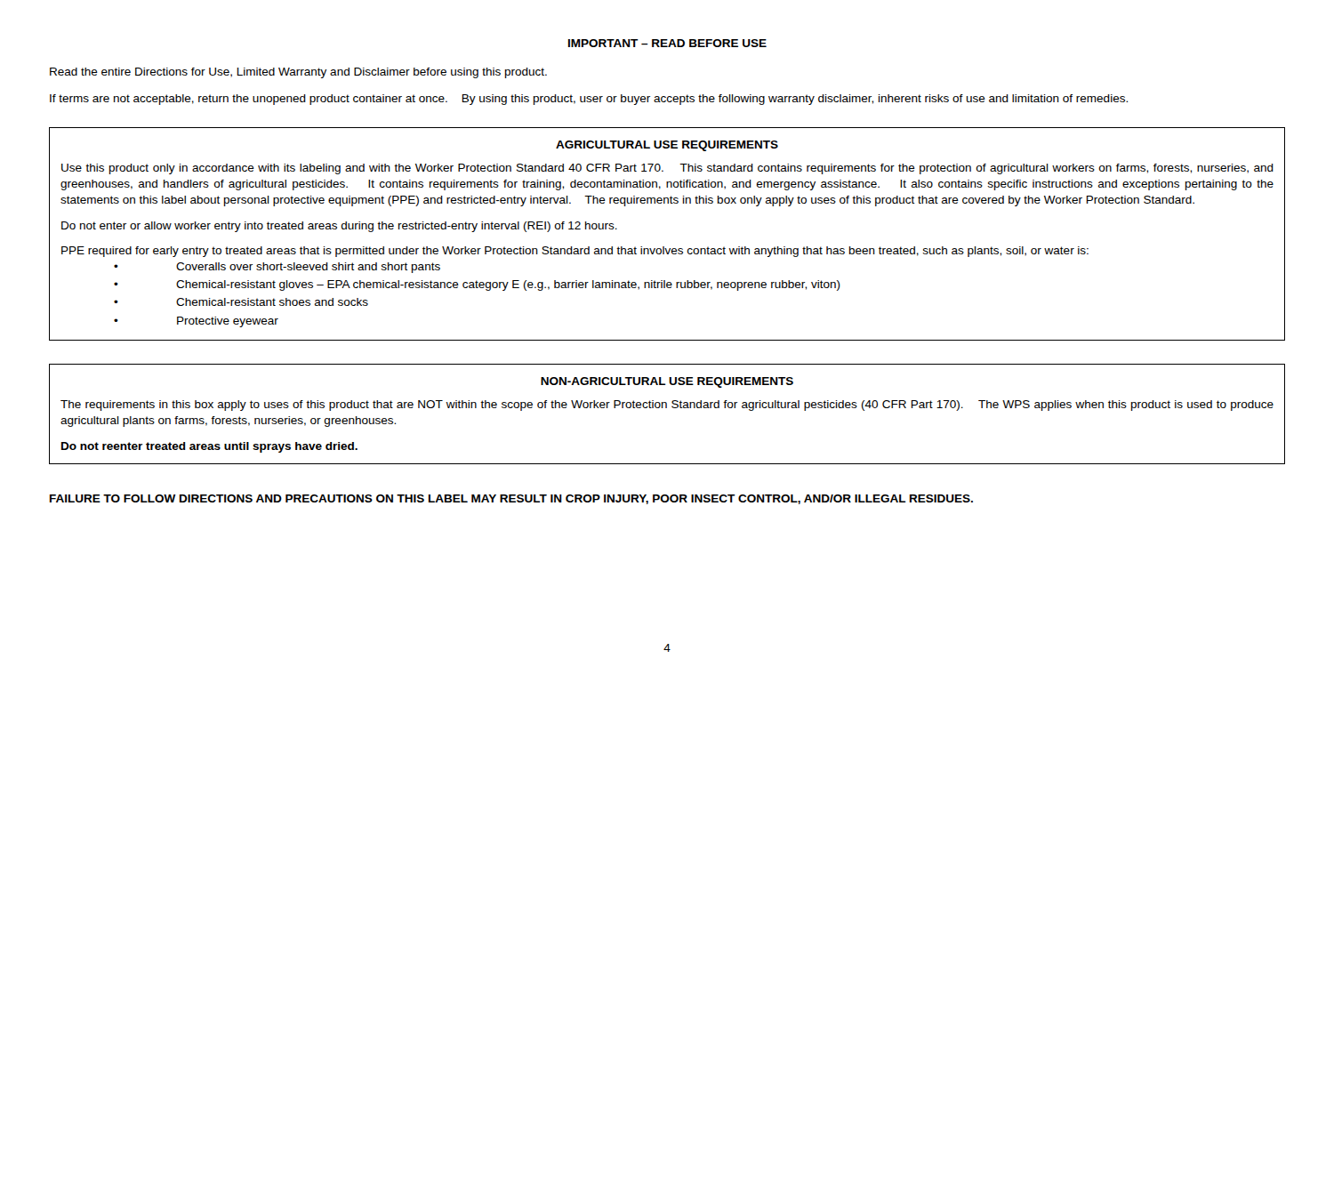IMPORTANT – READ BEFORE USE
Read the entire Directions for Use, Limited Warranty and Disclaimer before using this product.
If terms are not acceptable, return the unopened product container at once. By using this product, user or buyer accepts the following warranty disclaimer, inherent risks of use and limitation of remedies.
AGRICULTURAL USE REQUIREMENTS
Use this product only in accordance with its labeling and with the Worker Protection Standard 40 CFR Part 170. This standard contains requirements for the protection of agricultural workers on farms, forests, nurseries, and greenhouses, and handlers of agricultural pesticides. It contains requirements for training, decontamination, notification, and emergency assistance. It also contains specific instructions and exceptions pertaining to the statements on this label about personal protective equipment (PPE) and restricted-entry interval. The requirements in this box only apply to uses of this product that are covered by the Worker Protection Standard.
Do not enter or allow worker entry into treated areas during the restricted-entry interval (REI) of 12 hours.
PPE required for early entry to treated areas that is permitted under the Worker Protection Standard and that involves contact with anything that has been treated, such as plants, soil, or water is:
Coveralls over short-sleeved shirt and short pants
Chemical-resistant gloves – EPA chemical-resistance category E (e.g., barrier laminate, nitrile rubber, neoprene rubber, viton)
Chemical-resistant shoes and socks
Protective eyewear
NON-AGRICULTURAL USE REQUIREMENTS
The requirements in this box apply to uses of this product that are NOT within the scope of the Worker Protection Standard for agricultural pesticides (40 CFR Part 170). The WPS applies when this product is used to produce agricultural plants on farms, forests, nurseries, or greenhouses.
Do not reenter treated areas until sprays have dried.
FAILURE TO FOLLOW DIRECTIONS AND PRECAUTIONS ON THIS LABEL MAY RESULT IN CROP INJURY, POOR INSECT CONTROL, AND/OR ILLEGAL RESIDUES.
4